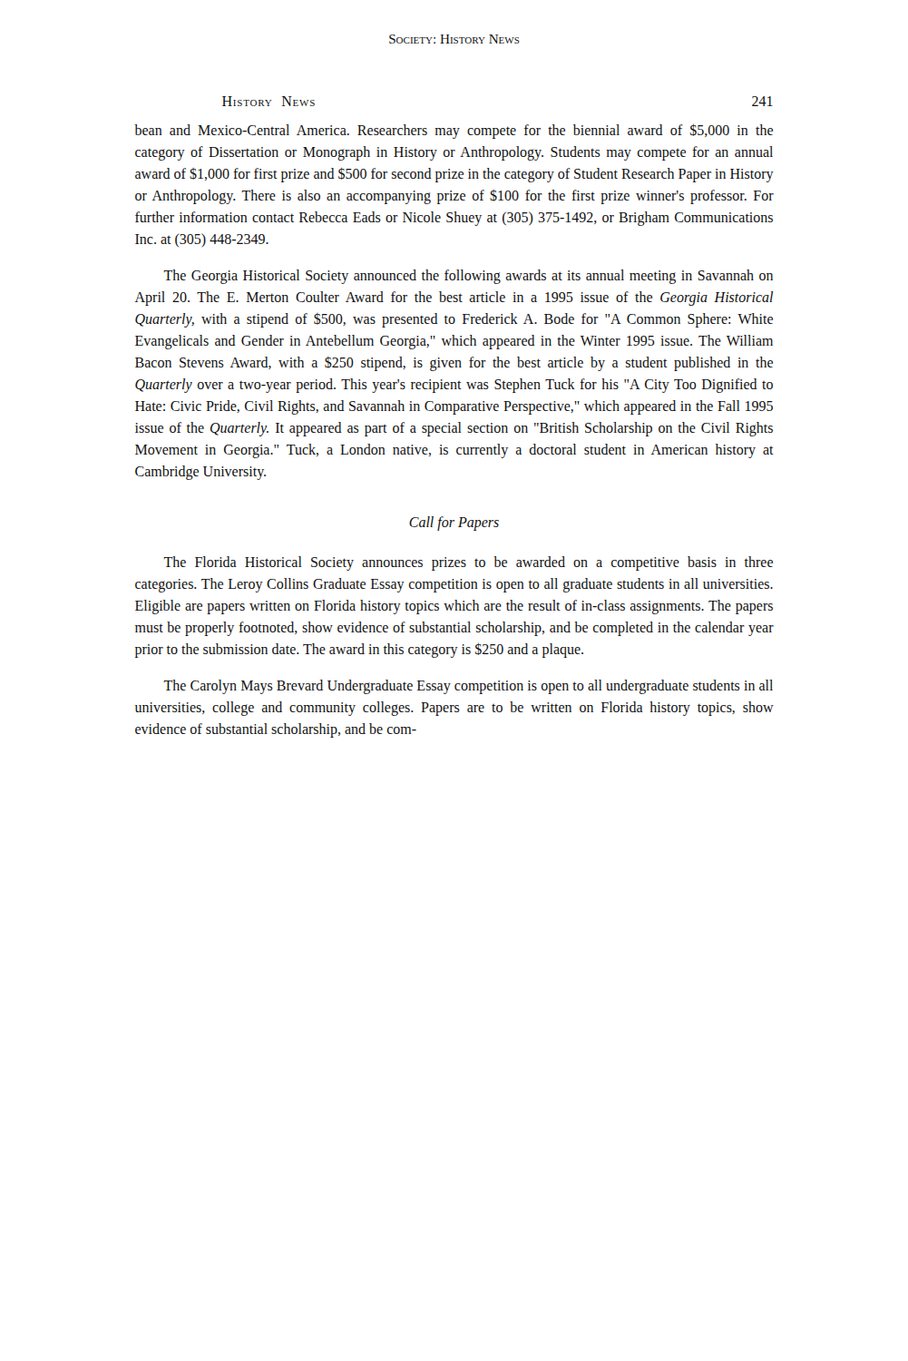Society: History News
History News 241
bean and Mexico-Central America. Researchers may compete for the biennial award of $5,000 in the category of Dissertation or Monograph in History or Anthropology. Students may compete for an annual award of $1,000 for first prize and $500 for second prize in the category of Student Research Paper in History or Anthropology. There is also an accompanying prize of $100 for the first prize winner's professor. For further information contact Rebecca Eads or Nicole Shuey at (305) 375-1492, or Brigham Communications Inc. at (305) 448-2349.
The Georgia Historical Society announced the following awards at its annual meeting in Savannah on April 20. The E. Merton Coulter Award for the best article in a 1995 issue of the Georgia Historical Quarterly, with a stipend of $500, was presented to Frederick A. Bode for "A Common Sphere: White Evangelicals and Gender in Antebellum Georgia," which appeared in the Winter 1995 issue. The William Bacon Stevens Award, with a $250 stipend, is given for the best article by a student published in the Quarterly over a two-year period. This year's recipient was Stephen Tuck for his "A City Too Dignified to Hate: Civic Pride, Civil Rights, and Savannah in Comparative Perspective," which appeared in the Fall 1995 issue of the Quarterly. It appeared as part of a special section on "British Scholarship on the Civil Rights Movement in Georgia." Tuck, a London native, is currently a doctoral student in American history at Cambridge University.
Call for Papers
The Florida Historical Society announces prizes to be awarded on a competitive basis in three categories. The Leroy Collins Graduate Essay competition is open to all graduate students in all universities. Eligible are papers written on Florida history topics which are the result of in-class assignments. The papers must be properly footnoted, show evidence of substantial scholarship, and be completed in the calendar year prior to the submission date. The award in this category is $250 and a plaque.
The Carolyn Mays Brevard Undergraduate Essay competition is open to all undergraduate students in all universities, college and community colleges. Papers are to be written on Florida history topics, show evidence of substantial scholarship, and be com-